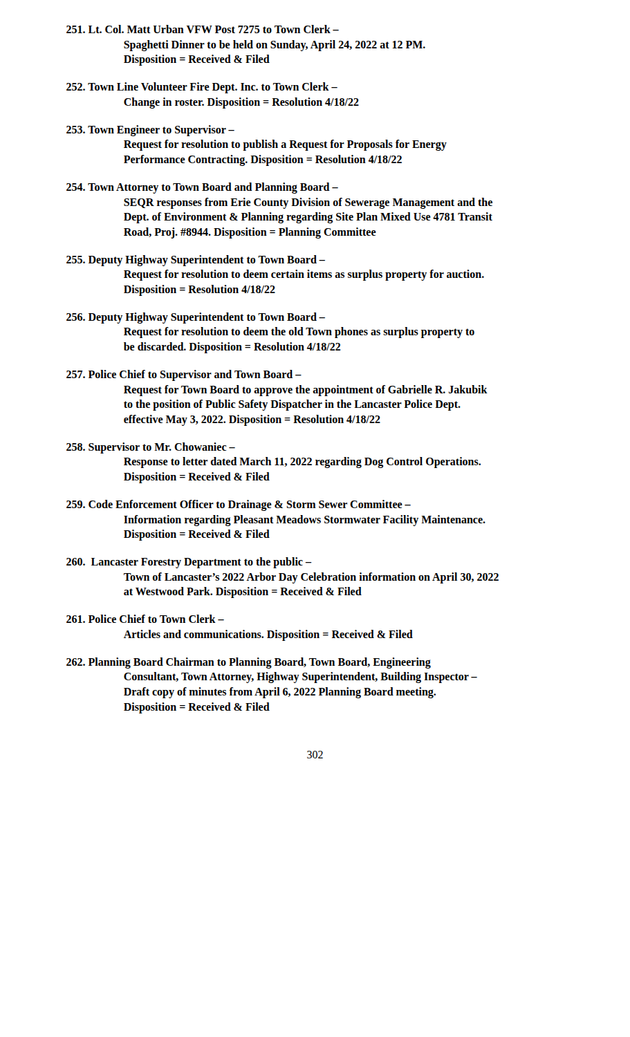251. Lt. Col. Matt Urban VFW Post 7275 to Town Clerk – Spaghetti Dinner to be held on Sunday, April 24, 2022 at 12 PM.
Disposition = Received & Filed
252. Town Line Volunteer Fire Dept. Inc. to Town Clerk – Change in roster. Disposition = Resolution 4/18/22
253. Town Engineer to Supervisor – Request for resolution to publish a Request for Proposals for Energy
Performance Contracting. Disposition = Resolution 4/18/22
254. Town Attorney to Town Board and Planning Board – SEQR responses from Erie County Division of Sewerage Management and the
Dept. of Environment & Planning regarding Site Plan Mixed Use 4781 Transit
Road, Proj. #8944. Disposition = Planning Committee
255. Deputy Highway Superintendent to Town Board – Request for resolution to deem certain items as surplus property for auction.
Disposition = Resolution 4/18/22
256. Deputy Highway Superintendent to Town Board – Request for resolution to deem the old Town phones as surplus property to
be discarded. Disposition = Resolution 4/18/22
257. Police Chief to Supervisor and Town Board – Request for Town Board to approve the appointment of Gabrielle R. Jakubik
to the position of Public Safety Dispatcher in the Lancaster Police Dept.
effective May 3, 2022. Disposition = Resolution 4/18/22
258. Supervisor to Mr. Chowaniec – Response to letter dated March 11, 2022 regarding Dog Control Operations.
Disposition = Received & Filed
259. Code Enforcement Officer to Drainage & Storm Sewer Committee – Information regarding Pleasant Meadows Stormwater Facility Maintenance.
Disposition = Received & Filed
260. Lancaster Forestry Department to the public – Town of Lancaster’s 2022 Arbor Day Celebration information on April 30, 2022
at Westwood Park. Disposition = Received & Filed
261. Police Chief to Town Clerk – Articles and communications. Disposition = Received & Filed
262. Planning Board Chairman to Planning Board, Town Board, Engineering Consultant, Town Attorney, Highway Superintendent, Building Inspector –
Draft copy of minutes from April 6, 2022 Planning Board meeting.
Disposition = Received & Filed
302